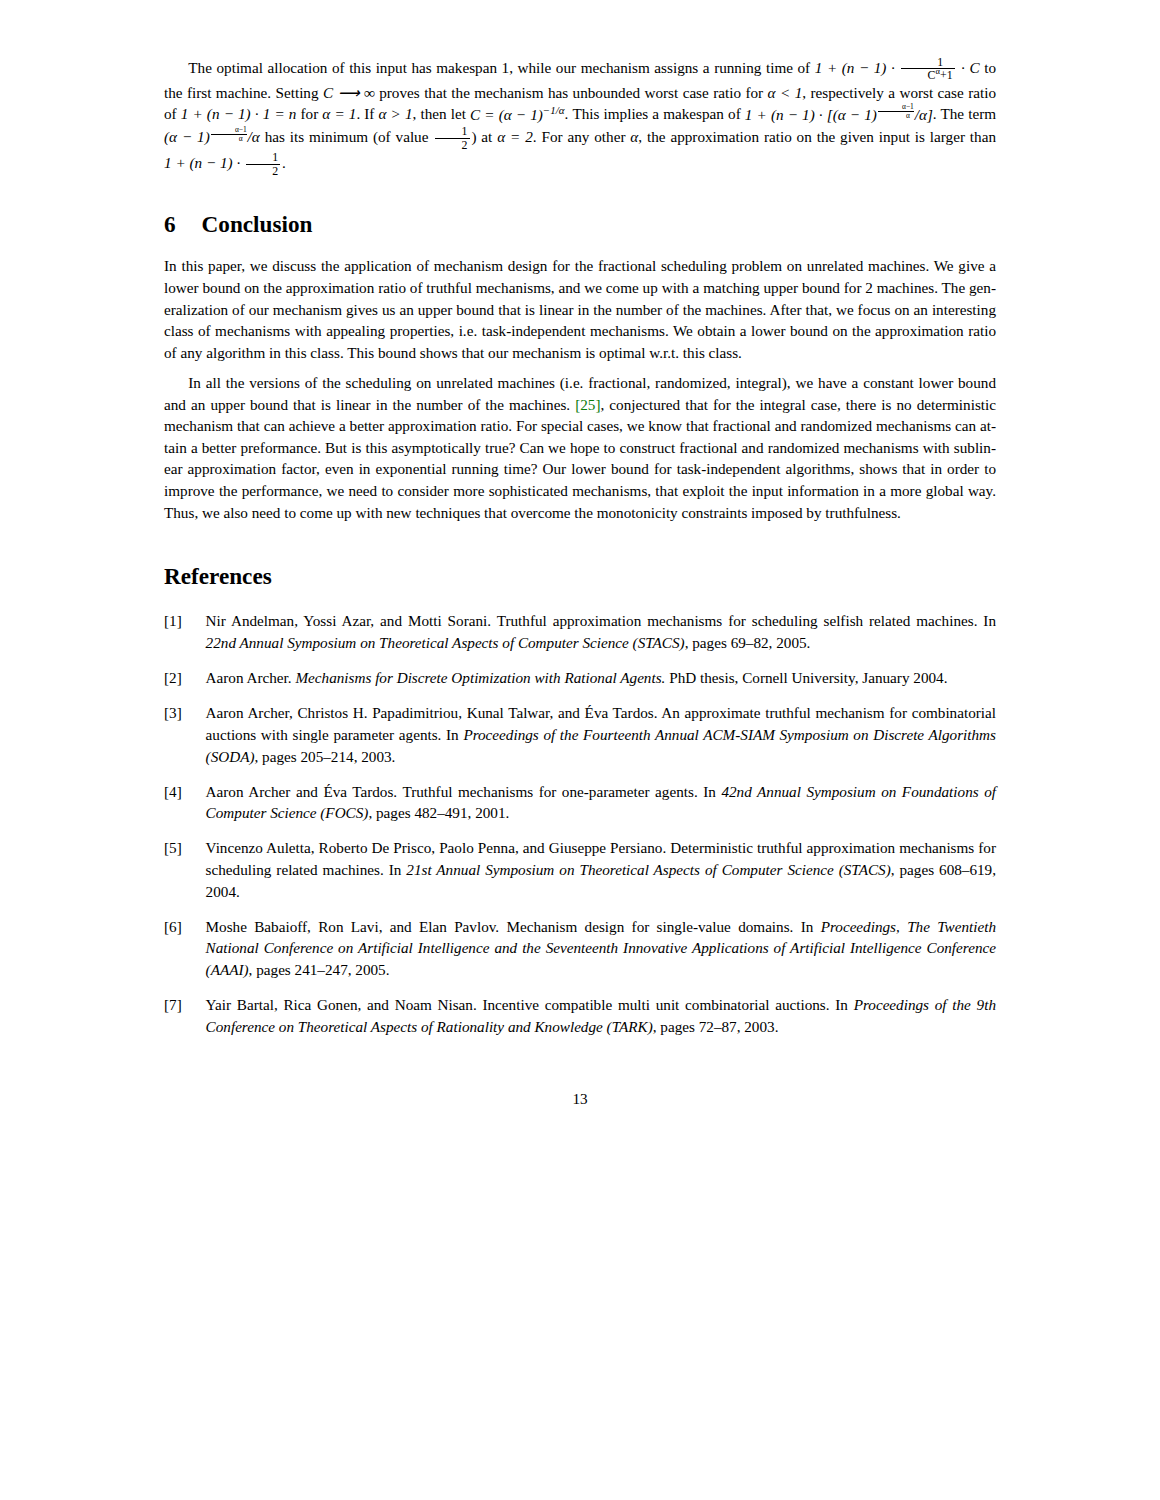The optimal allocation of this input has makespan 1, while our mechanism assigns a running time of 1 + (n − 1) · 1 Cα+1 · C to the first machine. Setting C ⟶ ∞ proves that the mechanism has unbounded worst case ratio for α < 1, respectively a worst case ratio of 1 + (n − 1) · 1 = n for α = 1. If α > 1, then let C = (α − 1)−1/α. This implies a makespan of 1 + (n − 1) · [(α − 1)α−1 α/α]. The term (α − 1)α−1 α/α has its minimum (of value 12) at α = 2. For any other α, the approximation ratio on the given input is larger than 1 + (n − 1) · 12.
6 Conclusion
In this paper, we discuss the application of mechanism design for the fractional scheduling problem on unrelated machines. We give a lower bound on the approximation ratio of truthful mechanisms, and we come up with a matching upper bound for 2 machines. The generalization of our mechanism gives us an upper bound that is linear in the number of the machines. After that, we focus on an interesting class of mechanisms with appealing properties, i.e. task-independent mechanisms. We obtain a lower bound on the approximation ratio of any algorithm in this class. This bound shows that our mechanism is optimal w.r.t. this class.
In all the versions of the scheduling on unrelated machines (i.e. fractional, randomized, integral), we have a constant lower bound and an upper bound that is linear in the number of the machines. [25], conjectured that for the integral case, there is no deterministic mechanism that can achieve a better approximation ratio. For special cases, we know that fractional and randomized mechanisms can attain a better preformance. But is this asymptotically true? Can we hope to construct fractional and randomized mechanisms with sublinear approximation factor, even in exponential running time? Our lower bound for task-independent algorithms, shows that in order to improve the performance, we need to consider more sophisticated mechanisms, that exploit the input information in a more global way. Thus, we also need to come up with new techniques that overcome the monotonicity constraints imposed by truthfulness.
References
Nir Andelman, Yossi Azar, and Motti Sorani. Truthful approximation mechanisms for scheduling selfish related machines. In 22nd Annual Symposium on Theoretical Aspects of Computer Science (STACS), pages 69–82, 2005.
Aaron Archer. Mechanisms for Discrete Optimization with Rational Agents. PhD thesis, Cornell University, January 2004.
Aaron Archer, Christos H. Papadimitriou, Kunal Talwar, and Éva Tardos. An approximate truthful mechanism for combinatorial auctions with single parameter agents. In Proceedings of the Fourteenth Annual ACM-SIAM Symposium on Discrete Algorithms (SODA), pages 205–214, 2003.
Aaron Archer and Éva Tardos. Truthful mechanisms for one-parameter agents. In 42nd Annual Symposium on Foundations of Computer Science (FOCS), pages 482–491, 2001.
Vincenzo Auletta, Roberto De Prisco, Paolo Penna, and Giuseppe Persiano. Deterministic truthful approximation mechanisms for scheduling related machines. In 21st Annual Symposium on Theoretical Aspects of Computer Science (STACS), pages 608–619, 2004.
Moshe Babaioff, Ron Lavi, and Elan Pavlov. Mechanism design for single-value domains. In Proceedings, The Twentieth National Conference on Artificial Intelligence and the Seventeenth Innovative Applications of Artificial Intelligence Conference (AAAI), pages 241–247, 2005.
Yair Bartal, Rica Gonen, and Noam Nisan. Incentive compatible multi unit combinatorial auctions. In Proceedings of the 9th Conference on Theoretical Aspects of Rationality and Knowledge (TARK), pages 72–87, 2003.
13